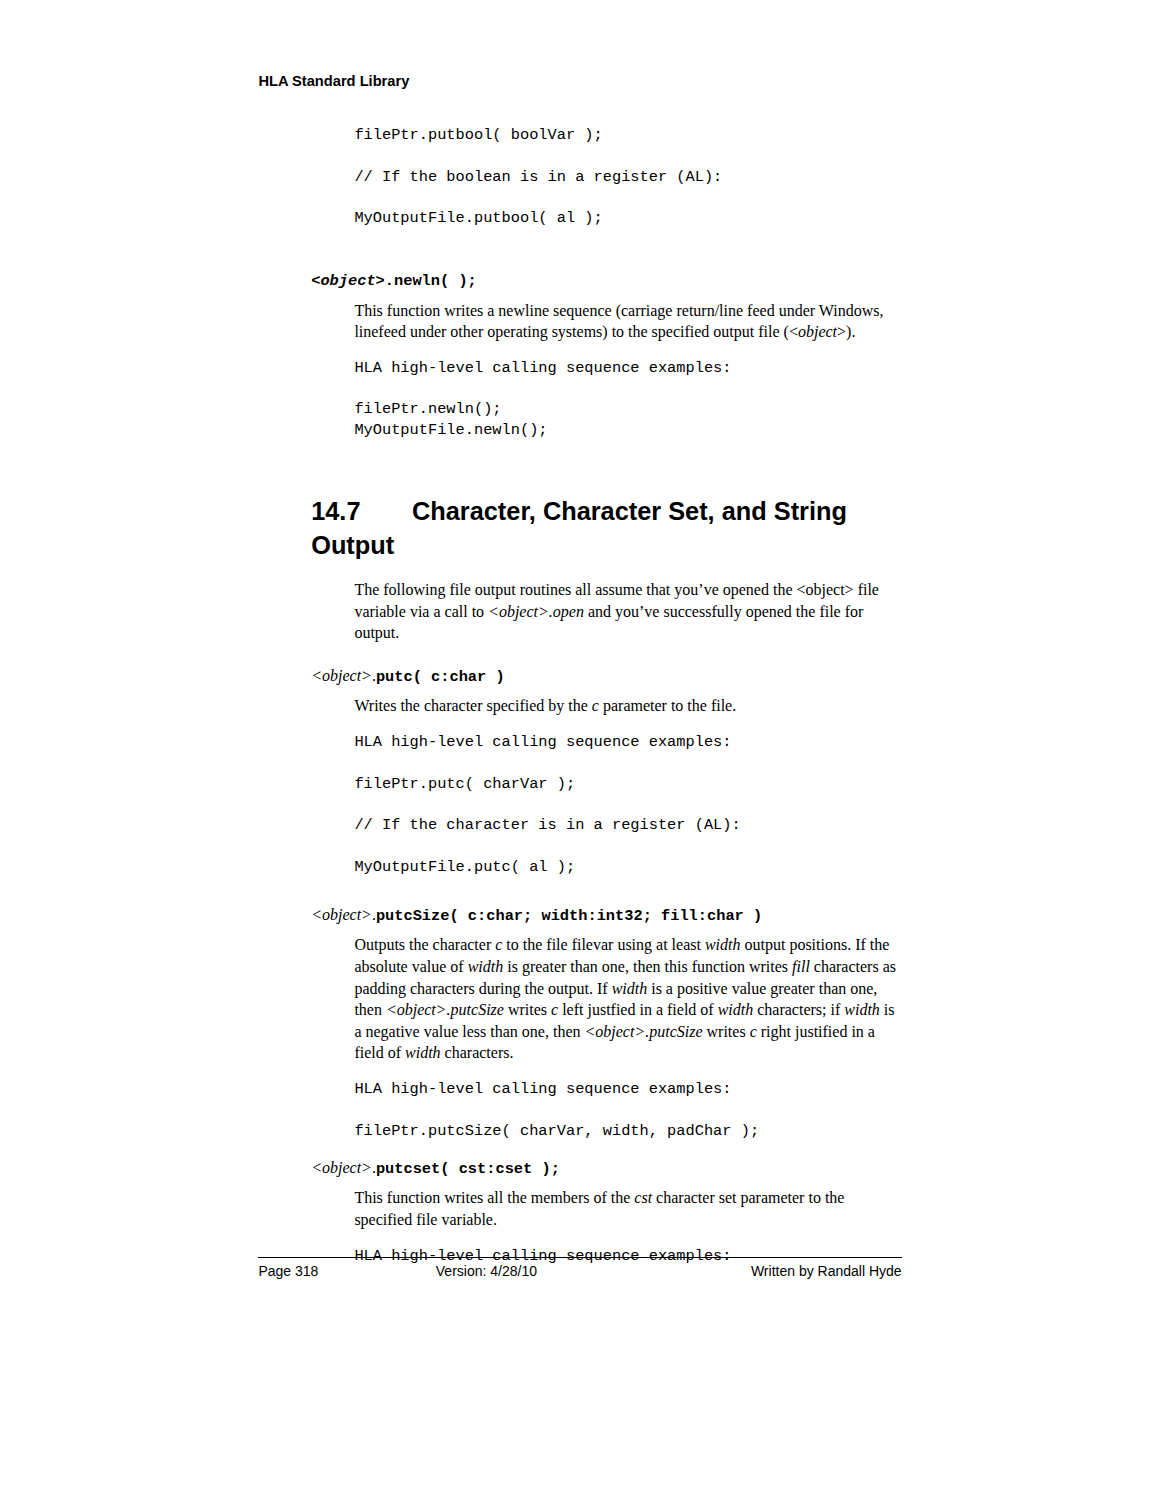HLA Standard Library
filePtr.putbool( boolVar );

// If the boolean is in a register (AL):

MyOutputFile.putbool( al );
<object>.newln( );
This function writes a newline sequence (carriage return/line feed under Windows, linefeed under other operating systems) to the specified output file (<object>).
HLA high-level calling sequence examples:

filePtr.newln();
MyOutputFile.newln();
14.7 Character, Character Set, and String Output
The following file output routines all assume that you’ve opened the <object> file variable via a call to <object>.open and you’ve successfully opened the file for output.
<object>.putc( c:char )
Writes the character specified by the c parameter to the file.
HLA high-level calling sequence examples:

filePtr.putc( charVar );

// If the character is in a register (AL):

MyOutputFile.putc( al );
<object>.putcSize( c:char; width:int32; fill:char )
Outputs the character c to the file filevar using at least width output positions. If the absolute value of width is greater than one, then this function writes fill characters as padding characters during the output. If width is a positive value greater than one, then <object>.putcSize writes c left justfied in a field of width characters; if width is a negative value less than one, then <object>.putcSize writes c right justified in a field of width characters.
HLA high-level calling sequence examples:

filePtr.putcSize( charVar, width, padChar );
<object>.putcset( cst:cset );
This function writes all the members of the cst character set parameter to the specified file variable.
HLA high-level calling sequence examples:
| Page 318 | Version: 4/28/10 | Written by Randall Hyde |